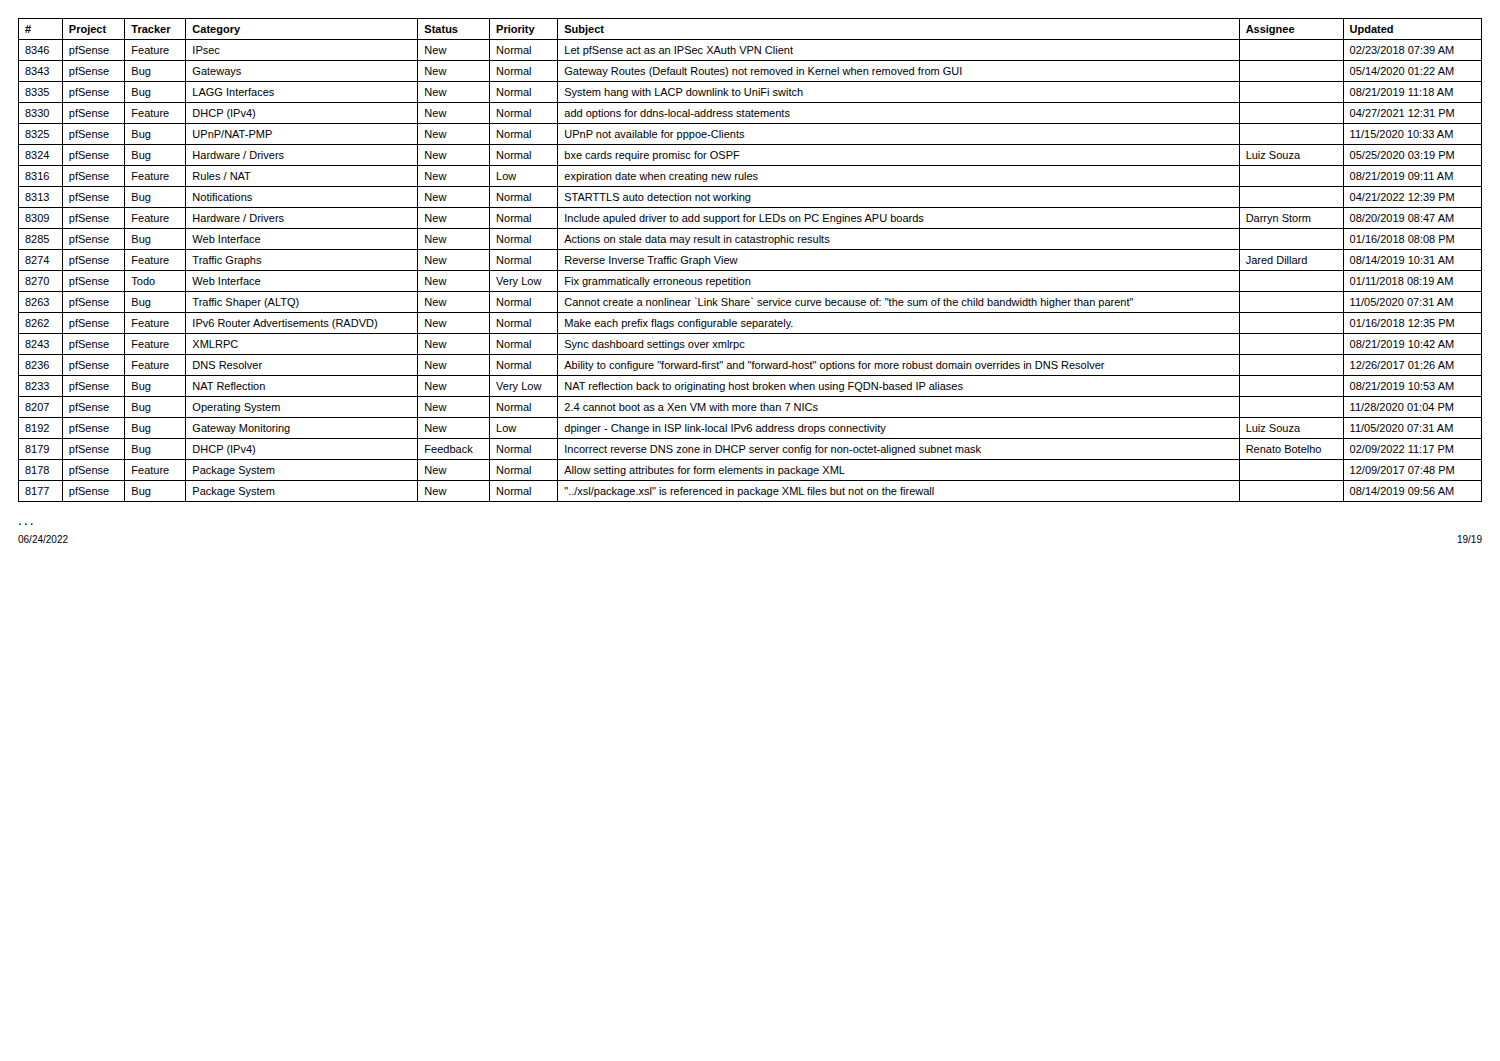| # | Project | Tracker | Category | Status | Priority | Subject | Assignee | Updated |
| --- | --- | --- | --- | --- | --- | --- | --- | --- |
| 8346 | pfSense | Feature | IPsec | New | Normal | Let pfSense act as an IPSec XAuth VPN Client | | 02/23/2018 07:39 AM |
| 8343 | pfSense | Bug | Gateways | New | Normal | Gateway Routes (Default Routes) not removed in Kernel when removed from GUI | | 05/14/2020 01:22 AM |
| 8335 | pfSense | Bug | LAGG Interfaces | New | Normal | System hang with LACP downlink to UniFi switch | | 08/21/2019 11:18 AM |
| 8330 | pfSense | Feature | DHCP (IPv4) | New | Normal | add options for ddns-local-address statements | | 04/27/2021 12:31 PM |
| 8325 | pfSense | Bug | UPnP/NAT-PMP | New | Normal | UPnP not available for pppoe-Clients | | 11/15/2020 10:33 AM |
| 8324 | pfSense | Bug | Hardware / Drivers | New | Normal | bxe cards require promisc for OSPF | Luiz Souza | 05/25/2020 03:19 PM |
| 8316 | pfSense | Feature | Rules / NAT | New | Low | expiration date when creating new rules | | 08/21/2019 09:11 AM |
| 8313 | pfSense | Bug | Notifications | New | Normal | STARTTLS auto detection not working | | 04/21/2022 12:39 PM |
| 8309 | pfSense | Feature | Hardware / Drivers | New | Normal | Include apuled driver to add support for LEDs on PC Engines APU boards | Darryn Storm | 08/20/2019 08:47 AM |
| 8285 | pfSense | Bug | Web Interface | New | Normal | Actions on stale data may result in catastrophic results | | 01/16/2018 08:08 PM |
| 8274 | pfSense | Feature | Traffic Graphs | New | Normal | Reverse Inverse Traffic Graph View | Jared Dillard | 08/14/2019 10:31 AM |
| 8270 | pfSense | Todo | Web Interface | New | Very Low | Fix grammatically erroneous repetition | | 01/11/2018 08:19 AM |
| 8263 | pfSense | Bug | Traffic Shaper (ALTQ) | New | Normal | Cannot create a nonlinear `Link Share` service curve because of: "the sum of the child bandwidth higher than parent" | | 11/05/2020 07:31 AM |
| 8262 | pfSense | Feature | IPv6 Router Advertisements (RADVD) | New | Normal | Make each prefix flags configurable separately. | | 01/16/2018 12:35 PM |
| 8243 | pfSense | Feature | XMLRPC | New | Normal | Sync dashboard settings over xmlrpc | | 08/21/2019 10:42 AM |
| 8236 | pfSense | Feature | DNS Resolver | New | Normal | Ability to configure "forward-first" and "forward-host" options for more robust domain overrides in DNS Resolver | | 12/26/2017 01:26 AM |
| 8233 | pfSense | Bug | NAT Reflection | New | Very Low | NAT reflection back to originating host broken when using FQDN-based IP aliases | | 08/21/2019 10:53 AM |
| 8207 | pfSense | Bug | Operating System | New | Normal | 2.4 cannot boot as a Xen VM with more than 7 NICs | | 11/28/2020 01:04 PM |
| 8192 | pfSense | Bug | Gateway Monitoring | New | Low | dpinger - Change in ISP link-local IPv6 address drops connectivity | Luiz Souza | 11/05/2020 07:31 AM |
| 8179 | pfSense | Bug | DHCP (IPv4) | Feedback | Normal | Incorrect reverse DNS zone in DHCP server config for non-octet-aligned subnet mask | Renato Botelho | 02/09/2022 11:17 PM |
| 8178 | pfSense | Feature | Package System | New | Normal | Allow setting attributes for form elements in package XML | | 12/09/2017 07:48 PM |
| 8177 | pfSense | Bug | Package System | New | Normal | "../xsl/package.xsl" is referenced in package XML files but not on the firewall | | 08/14/2019 09:56 AM |
...
06/24/2022 19/19